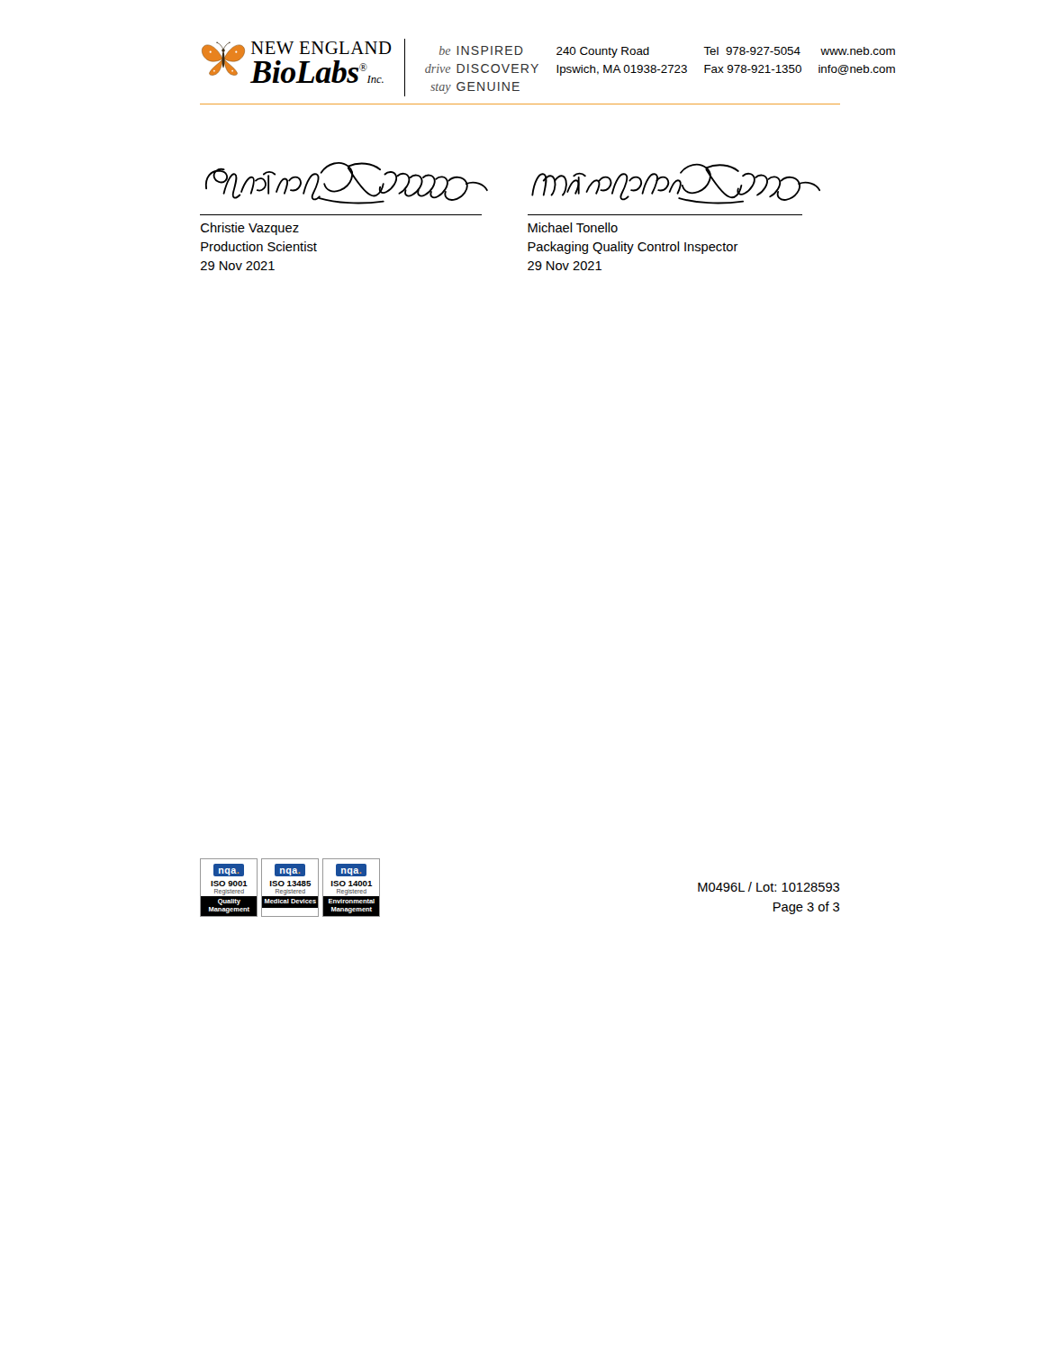NEW ENGLAND BioLabs®Inc.
be INSPIRED
drive DISCOVERY
stay GENUINE
240 County Road
Ipswich, MA 01938-2723
Tel 978-927-5054
Fax 978-921-1350
www.neb.com
info@neb.com
Christie Vazquez
Production Scientist
29 Nov 2021
Michael Tonello
Packaging Quality Control Inspector
29 Nov 2021
nqa.
ISO 9001
Registered
Quality
Management
nqa.
ISO 13485
Registered
Medical Devices
nqa.
ISO 14001
Registered
Environmental
Management
M0496L / Lot: 10128593
Page 3 of 3